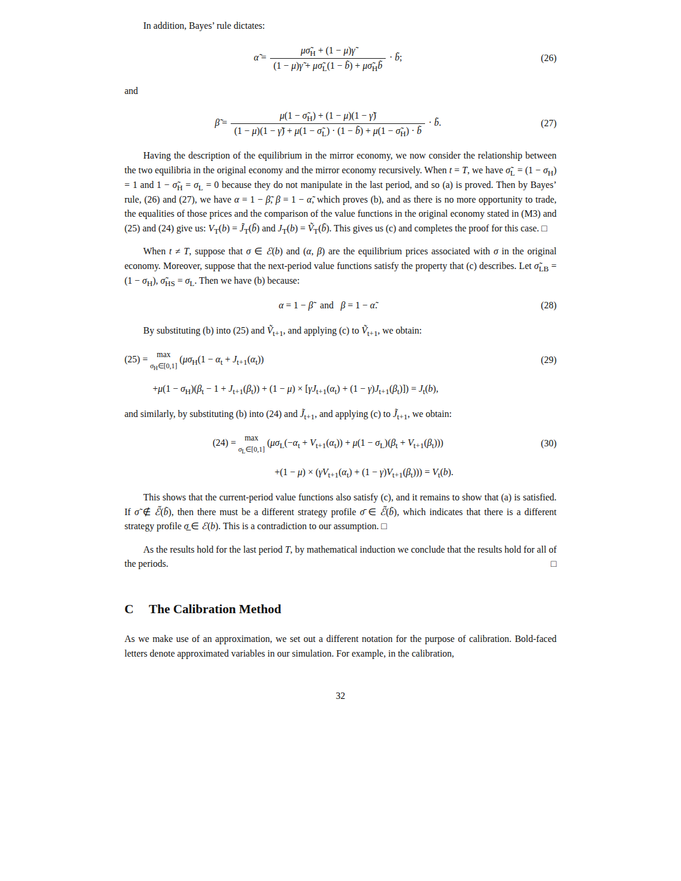In addition, Bayes’ rule dictates:
α̃ = μσ̃H + (1 − μ)γ̃ (1 − μ)γ̃ + μσ̃L(1 − b̃) + μσ̃Hb̃ · b̃;
(26)
and
β̃ = μ(1 − σ̃H) + (1 − μ)(1 − γ̃) (1 − μ)(1 − γ̃) + μ(1 − σ̃L) · (1 − b̃) + μ(1 − σ̃H) · b̃ · b̃.
(27)
Having the description of the equilibrium in the mirror economy, we now consider the relationship between the two equilibria in the original economy and the mirror economy recursively. When t = T, we have σ̃L = (1 − σH) = 1 and 1 − σ̃H = σL = 0 because they do not manipulate in the last period, and so (a) is proved. Then by Bayes’ rule, (26) and (27), we have α = 1 − β̃, β = 1 − α̃, which proves (b), and as there is no more opportunity to trade, the equalities of those prices and the comparison of the value functions in the original economy stated in (M3) and (25) and (24) give us: VT(b) = J̃T(b̃) and JT(b) = ṼT(b̃). This gives us (c) and completes the proof for this case. □
When t ≠ T, suppose that σ ∈ ℰ(b) and (α, β) are the equilibrium prices associated with σ in the original economy. Moreover, suppose that the next-period value functions satisfy the property that (c) describes. Let σ̃LB = (1 − σH), σ̃HS = σL. Then we have (b) because:
α = 1 − β̃ and β = 1 − α̃.
(28)
By substituting (b) into (25) and Ṽt+1, and applying (c) to Ṽt+1, we obtain:
(25) = max σH∈[0,1] (μσH(1 − αt + Jt+1(αt))
(29)
+μ(1 − σH)(βt − 1 + Jt+1(βt)) + (1 − μ) × [γJt+1(αt) + (1 − γ)Jt+1(βt)]) = Jt(b),
and similarly, by substituting (b) into (24) and J̃t+1, and applying (c) to J̃t+1, we obtain:
(24) = max σL∈[0,1] (μσL(−αt + Vt+1(αt)) + μ(1 − σL)(βt + Vt+1(βt)))
(30)
+(1 − μ) × (γVt+1(αt) + (1 − γ)Vt+1(βt))) = Vt(b).
This shows that the current-period value functions also satisfy (c), and it remains to show that (a) is satisfied. If σ̃ ∉ ℰ̃(b̃), then there must be a different strategy profile σ̄ ∈ ℰ̃(b̃), which indicates that there is a different strategy profile σ̲ ∈ ℰ(b). This is a contradiction to our assumption. □
As the results hold for the last period T, by mathematical induction we conclude that the results hold for all of the periods. □
CThe Calibration Method
As we make use of an approximation, we set out a different notation for the purpose of calibration. Bold-faced letters denote approximated variables in our simulation. For example, in the calibration,
32